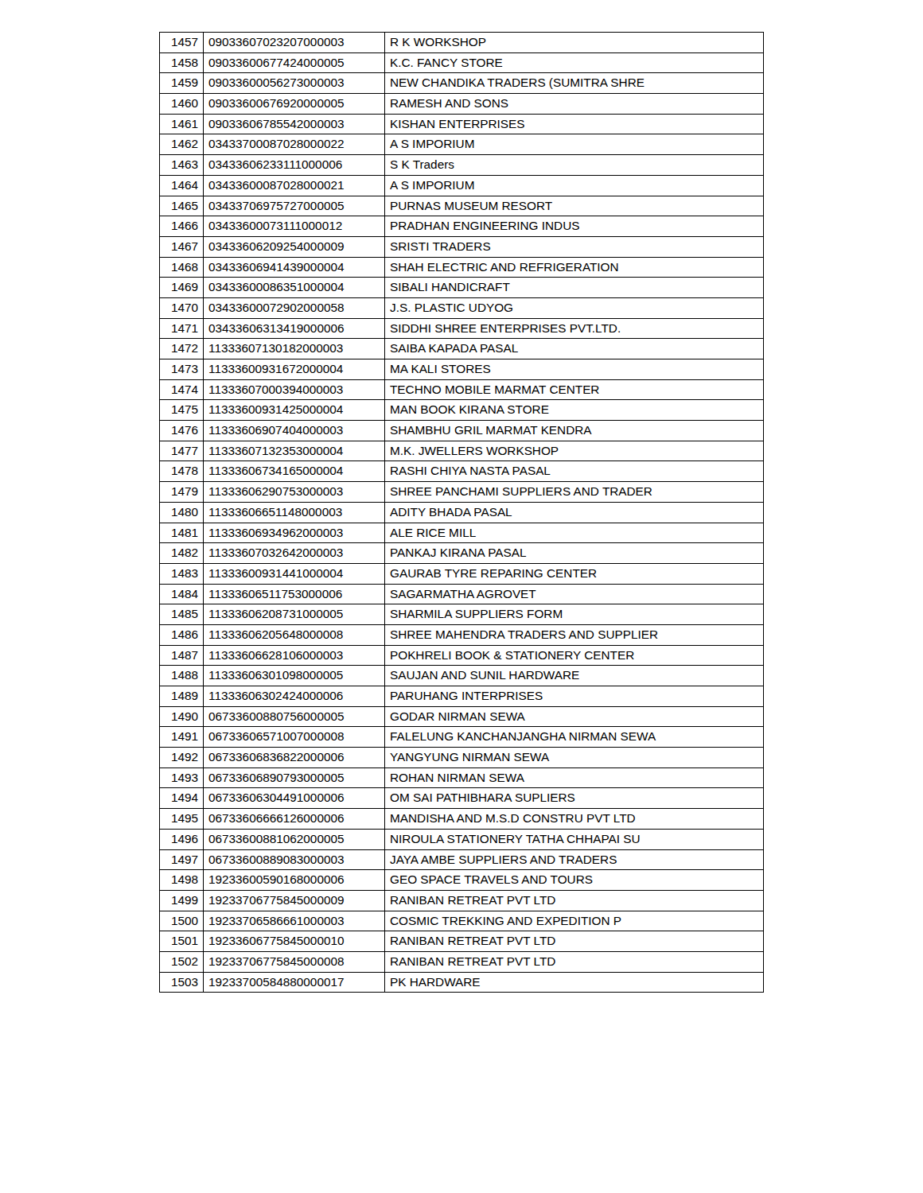| 1457 | 09033607023207000003 | R K WORKSHOP |
| 1458 | 09033600677424000005 | K.C. FANCY STORE |
| 1459 | 09033600056273000003 | NEW CHANDIKA TRADERS (SUMITRA SHRE |
| 1460 | 09033600676920000005 | RAMESH AND SONS |
| 1461 | 09033606785542000003 | KISHAN ENTERPRISES |
| 1462 | 03433700087028000022 | A S IMPORIUM |
| 1463 | 03433606233111000006 | S K Traders |
| 1464 | 03433600087028000021 | A S IMPORIUM |
| 1465 | 03433706975727000005 | PURNAS MUSEUM RESORT |
| 1466 | 03433600073111000012 | PRADHAN ENGINEERING INDUS |
| 1467 | 03433606209254000009 | SRISTI TRADERS |
| 1468 | 03433606941439000004 | SHAH ELECTRIC AND REFRIGERATION |
| 1469 | 03433600086351000004 | SIBALI HANDICRAFT |
| 1470 | 03433600072902000058 | J.S. PLASTIC UDYOG |
| 1471 | 03433606313419000006 | SIDDHI SHREE ENTERPRISES PVT.LTD. |
| 1472 | 11333607130182000003 | SAIBA KAPADA PASAL |
| 1473 | 11333600931672000004 | MA KALI STORES |
| 1474 | 11333607000394000003 | TECHNO MOBILE MARMAT CENTER |
| 1475 | 11333600931425000004 | MAN BOOK KIRANA STORE |
| 1476 | 11333606907404000003 | SHAMBHU GRIL MARMAT KENDRA |
| 1477 | 11333607132353000004 | M.K. JWELLERS WORKSHOP |
| 1478 | 11333606734165000004 | RASHI CHIYA NASTA PASAL |
| 1479 | 11333606290753000003 | SHREE PANCHAMI SUPPLIERS AND TRADER |
| 1480 | 11333606651148000003 | ADITY BHADA PASAL |
| 1481 | 11333606934962000003 | ALE RICE MILL |
| 1482 | 11333607032642000003 | PANKAJ KIRANA PASAL |
| 1483 | 11333600931441000004 | GAURAB TYRE REPARING CENTER |
| 1484 | 11333606511753000006 | SAGARMATHA AGROVET |
| 1485 | 11333606208731000005 | SHARMILA SUPPLIERS FORM |
| 1486 | 11333606205648000008 | SHREE MAHENDRA TRADERS AND SUPPLIER |
| 1487 | 11333606628106000003 | POKHRELI BOOK & STATIONERY CENTER |
| 1488 | 11333606301098000005 | SAUJAN AND SUNIL HARDWARE |
| 1489 | 11333606302424000006 | PARUHANG INTERPRISES |
| 1490 | 06733600880756000005 | GODAR NIRMAN SEWA |
| 1491 | 06733606571007000008 | FALELUNG KANCHANJANGHA NIRMAN SEWA |
| 1492 | 06733606836822000006 | YANGYUNG NIRMAN SEWA |
| 1493 | 06733606890793000005 | ROHAN NIRMAN SEWA |
| 1494 | 06733606304491000006 | OM SAI PATHIBHARA SUPLIERS |
| 1495 | 06733606666126000006 | MANDISHA AND M.S.D CONSTRU PVT LTD |
| 1496 | 06733600881062000005 | NIROULA STATIONERY TATHA CHHAPAI SU |
| 1497 | 06733600889083000003 | JAYA AMBE SUPPLIERS AND TRADERS |
| 1498 | 19233600590168000006 | GEO SPACE TRAVELS AND TOURS |
| 1499 | 19233706775845000009 | RANIBAN RETREAT PVT LTD |
| 1500 | 19233706586661000003 | COSMIC TREKKING AND EXPEDITION P |
| 1501 | 19233606775845000010 | RANIBAN RETREAT PVT LTD |
| 1502 | 19233706775845000008 | RANIBAN RETREAT PVT LTD |
| 1503 | 19233700584880000017 | PK HARDWARE |